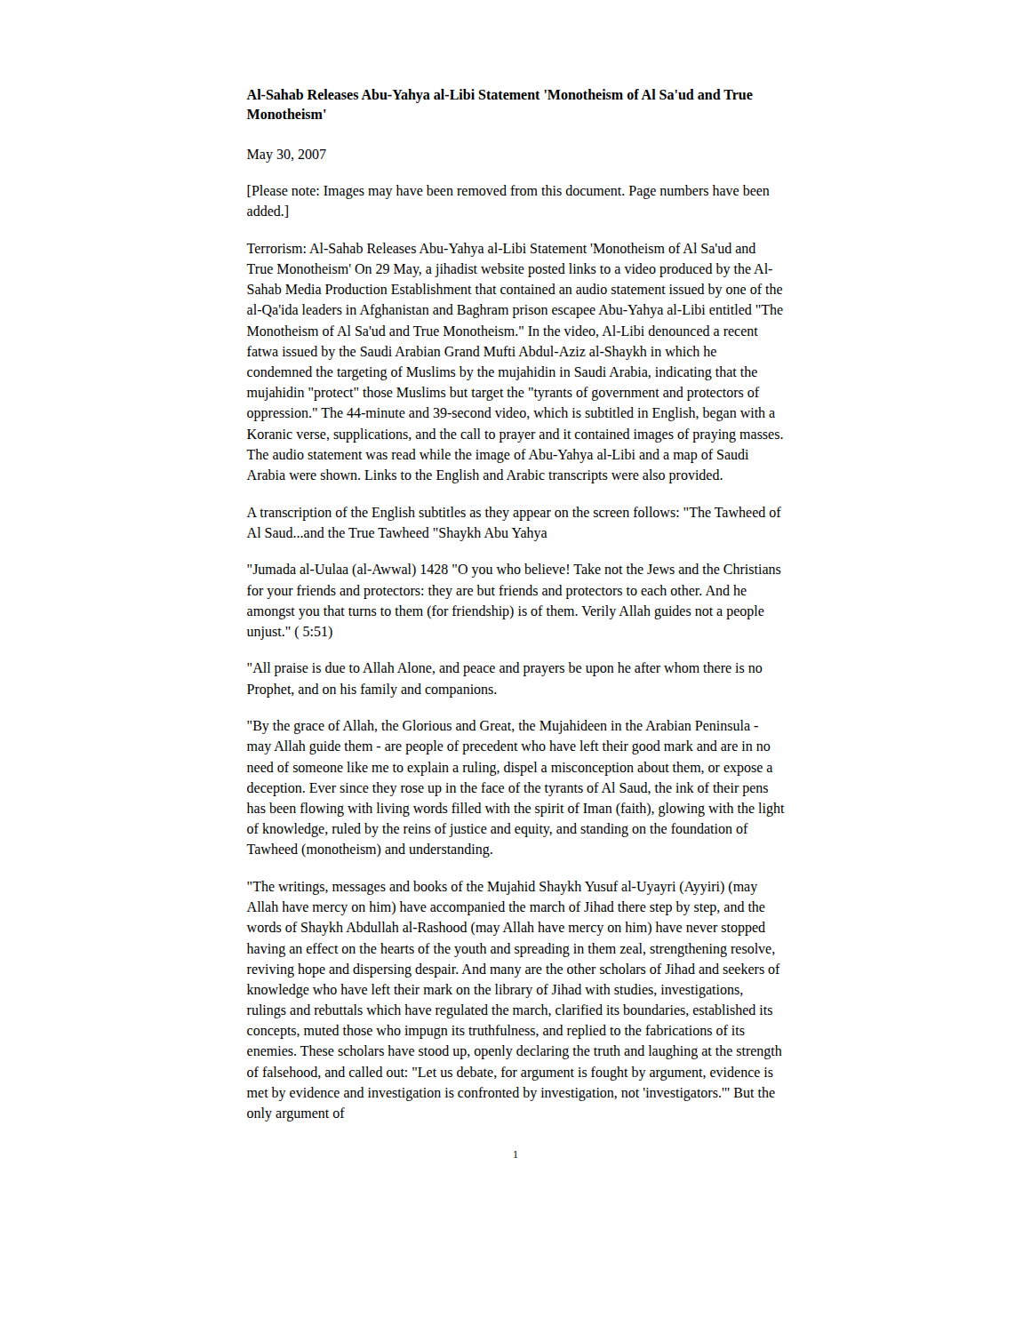Al-Sahab Releases Abu-Yahya al-Libi Statement 'Monotheism of Al Sa'ud and True Monotheism'
May 30, 2007
[Please note: Images may have been removed from this document. Page numbers have been added.]
Terrorism: Al-Sahab Releases Abu-Yahya al-Libi Statement 'Monotheism of Al Sa'ud and True Monotheism' On 29 May, a jihadist website posted links to a video produced by the Al-Sahab Media Production Establishment that contained an audio statement issued by one of the al-Qa'ida leaders in Afghanistan and Baghram prison escapee Abu-Yahya al-Libi entitled "The Monotheism of Al Sa'ud and True Monotheism." In the video, Al-Libi denounced a recent fatwa issued by the Saudi Arabian Grand Mufti Abdul-Aziz al-Shaykh in which he condemned the targeting of Muslims by the mujahidin in Saudi Arabia, indicating that the mujahidin "protect" those Muslims but target the "tyrants of government and protectors of oppression." The 44-minute and 39-second video, which is subtitled in English, began with a Koranic verse, supplications, and the call to prayer and it contained images of praying masses. The audio statement was read while the image of Abu-Yahya al-Libi and a map of Saudi Arabia were shown. Links to the English and Arabic transcripts were also provided.
A transcription of the English subtitles as they appear on the screen follows: "The Tawheed of Al Saud...and the True Tawheed "Shaykh Abu Yahya
"Jumada al-Uulaa (al-Awwal) 1428 "O you who believe! Take not the Jews and the Christians for your friends and protectors: they are but friends and protectors to each other. And he amongst you that turns to them (for friendship) is of them. Verily Allah guides not a people unjust." ( 5:51)
"All praise is due to Allah Alone, and peace and prayers be upon he after whom there is no Prophet, and on his family and companions.
"By the grace of Allah, the Glorious and Great, the Mujahideen in the Arabian Peninsula - may Allah guide them - are people of precedent who have left their good mark and are in no need of someone like me to explain a ruling, dispel a misconception about them, or expose a deception. Ever since they rose up in the face of the tyrants of Al Saud, the ink of their pens has been flowing with living words filled with the spirit of Iman (faith), glowing with the light of knowledge, ruled by the reins of justice and equity, and standing on the foundation of Tawheed (monotheism) and understanding.
"The writings, messages and books of the Mujahid Shaykh Yusuf al-Uyayri (Ayyiri) (may Allah have mercy on him) have accompanied the march of Jihad there step by step, and the words of Shaykh Abdullah al-Rashood (may Allah have mercy on him) have never stopped having an effect on the hearts of the youth and spreading in them zeal, strengthening resolve, reviving hope and dispersing despair. And many are the other scholars of Jihad and seekers of knowledge who have left their mark on the library of Jihad with studies, investigations, rulings and rebuttals which have regulated the march, clarified its boundaries, established its concepts, muted those who impugn its truthfulness, and replied to the fabrications of its enemies. These scholars have stood up, openly declaring the truth and laughing at the strength of falsehood, and called out: "Let us debate, for argument is fought by argument, evidence is met by evidence and investigation is confronted by investigation, not 'investigators.'" But the only argument of
1